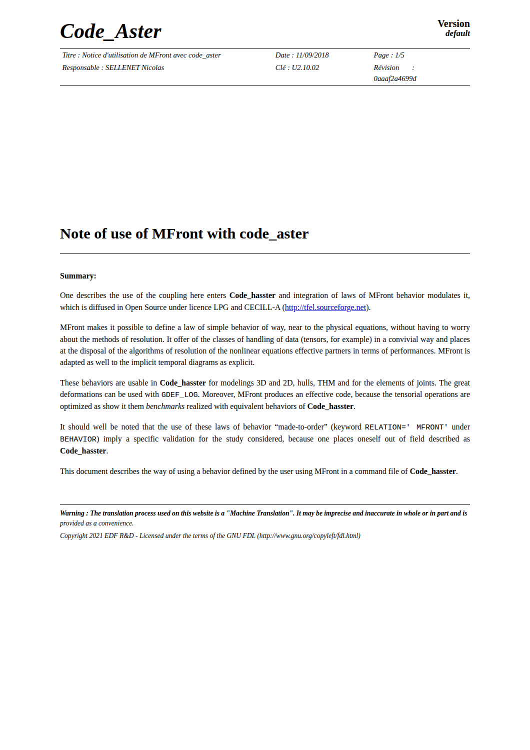Versiondefault
Code_Aster
| Titre : Notice d'utilisation de MFront avec code_aster | Date : 11/09/2018 | Page : 1/5 |
| Responsable : SELLENET Nicolas | Clé : U2.10.02 | Révision : 0aaaf2a4699d |
Note of use of MFront with code_aster
Summary:
One describes the use of the coupling here enters Code_hasster and integration of laws of MFront behavior modulates it, which is diffused in Open Source under licence LPG and CECILL-A (http://tfel.sourceforge.net).
MFront makes it possible to define a law of simple behavior of way, near to the physical equations, without having to worry about the methods of resolution. It offer of the classes of handling of data (tensors, for example) in a convivial way and places at the disposal of the algorithms of resolution of the nonlinear equations effective partners in terms of performances. MFront is adapted as well to the implicit temporal diagrams as explicit.
These behaviors are usable in Code_hasster for modelings 3D and 2D, hulls, THM and for the elements of joints. The great deformations can be used with GDEF_LOG. Moreover, MFront produces an effective code, because the tensorial operations are optimized as show it them benchmarks realized with equivalent behaviors of Code_hasster.
It should well be noted that the use of these laws of behavior “made-to-order” (keyword RELATION=' MFRONT' under BEHAVIOR) imply a specific validation for the study considered, because one places oneself out of field described as Code_hasster.
This document describes the way of using a behavior defined by the user using MFront in a command file of Code_hasster.
Warning : The translation process used on this website is a "Machine Translation". It may be imprecise and inaccurate in whole or in part and is provided as a convenience.
Copyright 2021 EDF R&D - Licensed under the terms of the GNU FDL (http://www.gnu.org/copyleft/fdl.html)